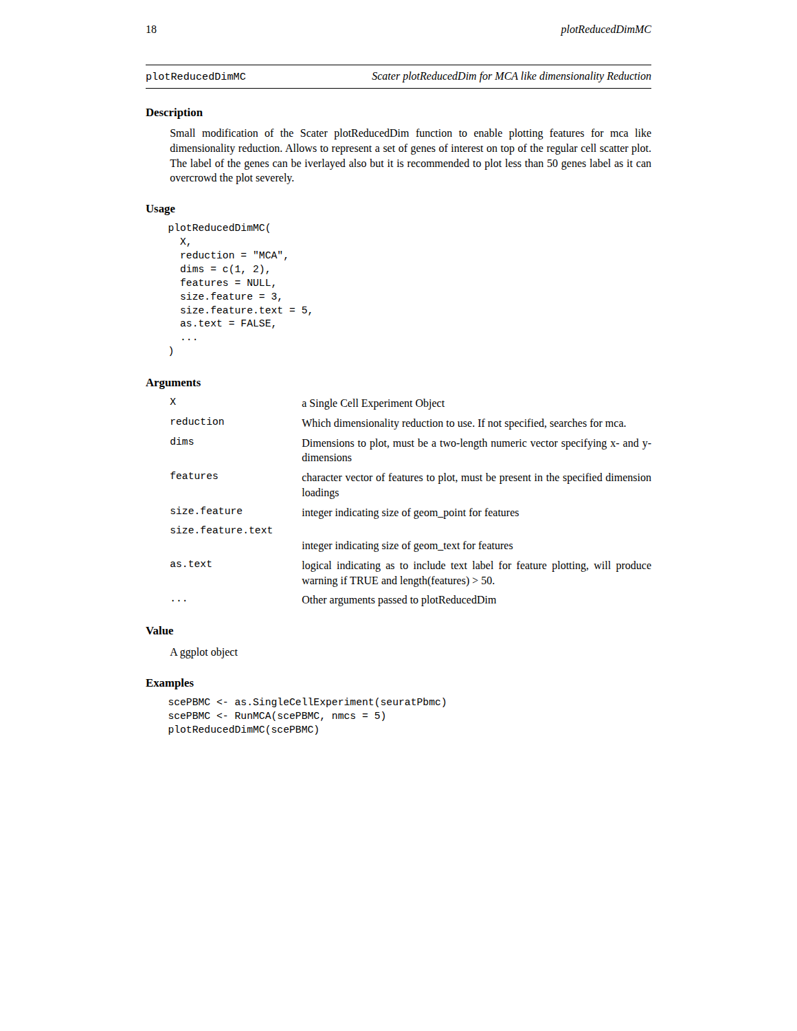18 plotReducedDimMC
plotReducedDimMC Scater plotReducedDim for MCA like dimensionality Reduction
Description
Small modification of the Scater plotReducedDim function to enable plotting features for mca like dimensionality reduction. Allows to represent a set of genes of interest on top of the regular cell scatter plot. The label of the genes can be iverlayed also but it is recommended to plot less than 50 genes label as it can overcrowd the plot severely.
Usage
plotReducedDimMC(
  X,
  reduction = "MCA",
  dims = c(1, 2),
  features = NULL,
  size.feature = 3,
  size.feature.text = 5,
  as.text = FALSE,
  ...
)
Arguments
X
a Single Cell Experiment Object
reduction
Which dimensionality reduction to use. If not specified, searches for mca.
dims
Dimensions to plot, must be a two-length numeric vector specifying x- and y-dimensions
features
character vector of features to plot, must be present in the specified dimension loadings
size.feature
integer indicating size of geom_point for features
size.feature.text
integer indicating size of geom_text for features
as.text
logical indicating as to include text label for feature plotting, will produce warning if TRUE and length(features) > 50.
...
Other arguments passed to plotReducedDim
Value
A ggplot object
Examples
scePBMC <- as.SingleCellExperiment(seuratPbmc)
scePBMC <- RunMCA(scePBMC, nmcs = 5)
plotReducedDimMC(scePBMC)